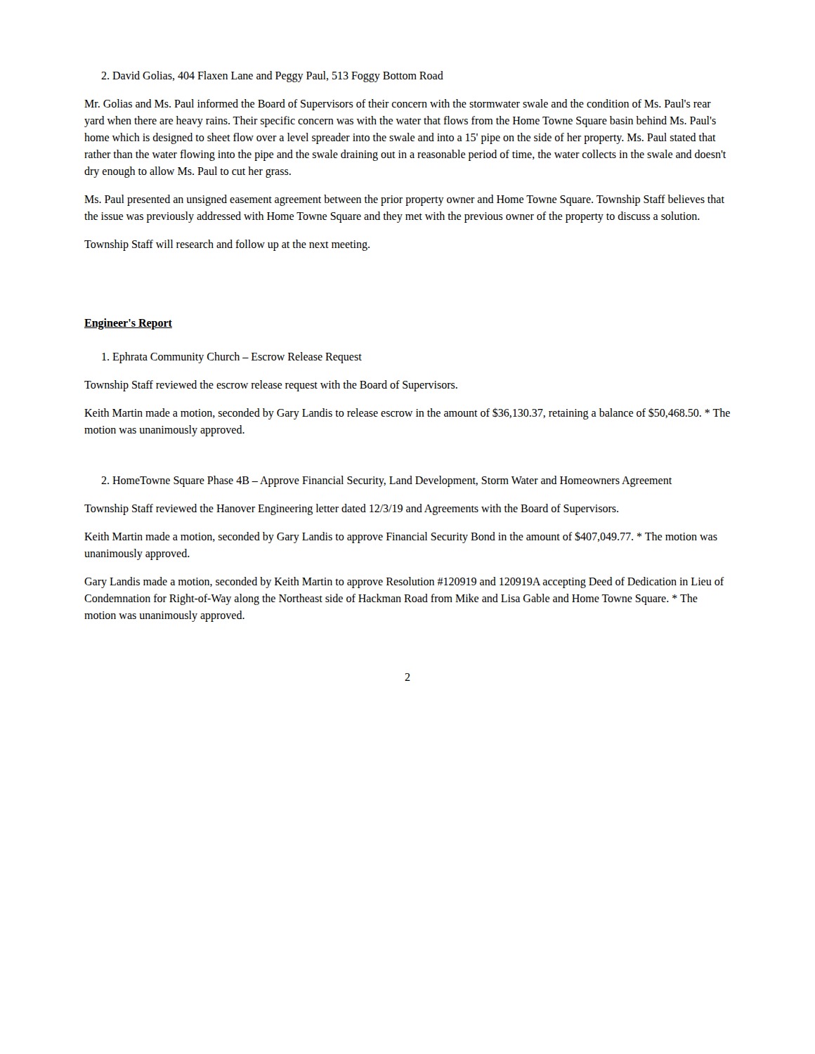David Golias, 404 Flaxen Lane and Peggy Paul, 513 Foggy Bottom Road
Mr. Golias and Ms. Paul informed the Board of Supervisors of their concern with the stormwater swale and the condition of Ms. Paul's rear yard when there are heavy rains. Their specific concern was with the water that flows from the Home Towne Square basin behind Ms. Paul's home which is designed to sheet flow over a level spreader into the swale and into a 15' pipe on the side of her property. Ms. Paul stated that rather than the water flowing into the pipe and the swale draining out in a reasonable period of time, the water collects in the swale and doesn't dry enough to allow Ms. Paul to cut her grass.
Ms. Paul presented an unsigned easement agreement between the prior property owner and Home Towne Square. Township Staff believes that the issue was previously addressed with Home Towne Square and they met with the previous owner of the property to discuss a solution.
Township Staff will research and follow up at the next meeting.
Engineer's Report
Ephrata Community Church – Escrow Release Request
Township Staff reviewed the escrow release request with the Board of Supervisors.
Keith Martin made a motion, seconded by Gary Landis to release escrow in the amount of $36,130.37, retaining a balance of $50,468.50. * The motion was unanimously approved.
HomeTowne Square Phase 4B – Approve Financial Security, Land Development, Storm Water and Homeowners Agreement
Township Staff reviewed the Hanover Engineering letter dated 12/3/19 and Agreements with the Board of Supervisors.
Keith Martin made a motion, seconded by Gary Landis to approve Financial Security Bond in the amount of $407,049.77. * The motion was unanimously approved.
Gary Landis made a motion, seconded by Keith Martin to approve Resolution #120919 and 120919A accepting Deed of Dedication in Lieu of Condemnation for Right-of-Way along the Northeast side of Hackman Road from Mike and Lisa Gable and Home Towne Square. * The motion was unanimously approved.
2